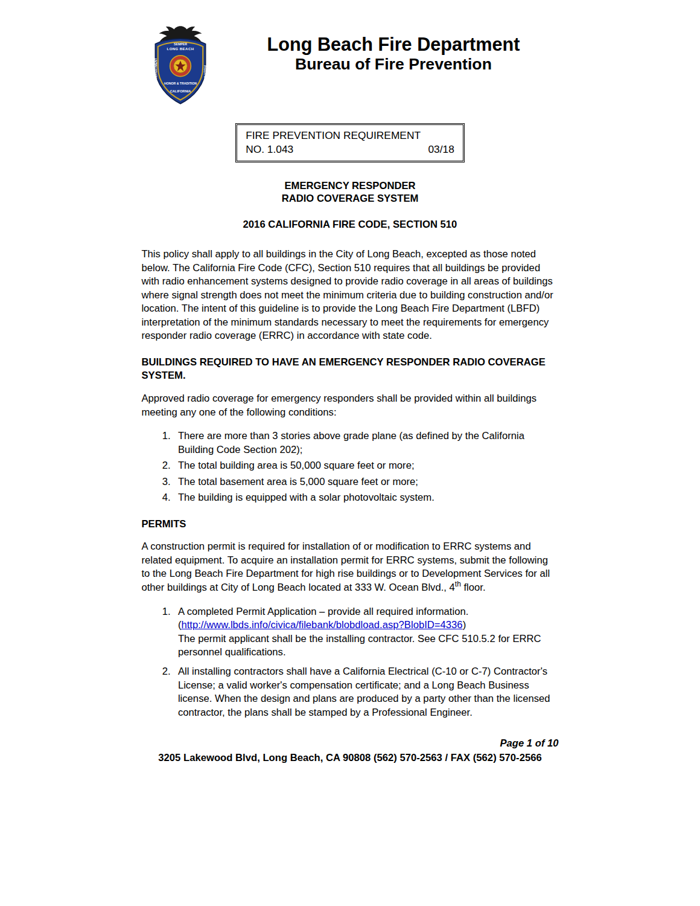LONG BEACH FIRE DEPARTMENT PARATUS SEMPER HONOR & TRADITION CALIFORNIA
Long Beach Fire Department
Bureau of Fire Prevention
FIRE PREVENTION REQUIREMENT
NO. 1.04303/18
EMERGENCY RESPONDER
RADIO COVERAGE SYSTEM
2016 CALIFORNIA FIRE CODE, SECTION 510
This policy shall apply to all buildings in the City of Long Beach, excepted as those noted below. The California Fire Code (CFC), Section 510 requires that all buildings be provided with radio enhancement systems designed to provide radio coverage in all areas of buildings where signal strength does not meet the minimum criteria due to building construction and/or location. The intent of this guideline is to provide the Long Beach Fire Department (LBFD) interpretation of the minimum standards necessary to meet the requirements for emergency responder radio coverage (ERRC) in accordance with state code.
Buildings required to have an emergency responder radio coverage system.
Approved radio coverage for emergency responders shall be provided within all buildings meeting any one of the following conditions:
There are more than 3 stories above grade plane (as defined by the California Building Code Section 202);
The total building area is 50,000 square feet or more;
The total basement area is 5,000 square feet or more;
The building is equipped with a solar photovoltaic system.
Permits
A construction permit is required for installation of or modification to ERRC systems and related equipment. To acquire an installation permit for ERRC systems, submit the following to the Long Beach Fire Department for high rise buildings or to Development Services for all other buildings at City of Long Beach located at 333 W. Ocean Blvd., 4th floor.
A completed Permit Application – provide all required information.
(http://www.lbds.info/civica/filebank/blobdload.asp?BlobID=4336)
The permit applicant shall be the installing contractor. See CFC 510.5.2 for ERRC personnel qualifications.
All installing contractors shall have a California Electrical (C-10 or C-7) Contractor's License; a valid worker's compensation certificate; and a Long Beach Business license. When the design and plans are produced by a party other than the licensed contractor, the plans shall be stamped by a Professional Engineer.
Page 1 of 10
3205 Lakewood Blvd, Long Beach, CA 90808 (562) 570-2563 / FAX (562) 570-2566